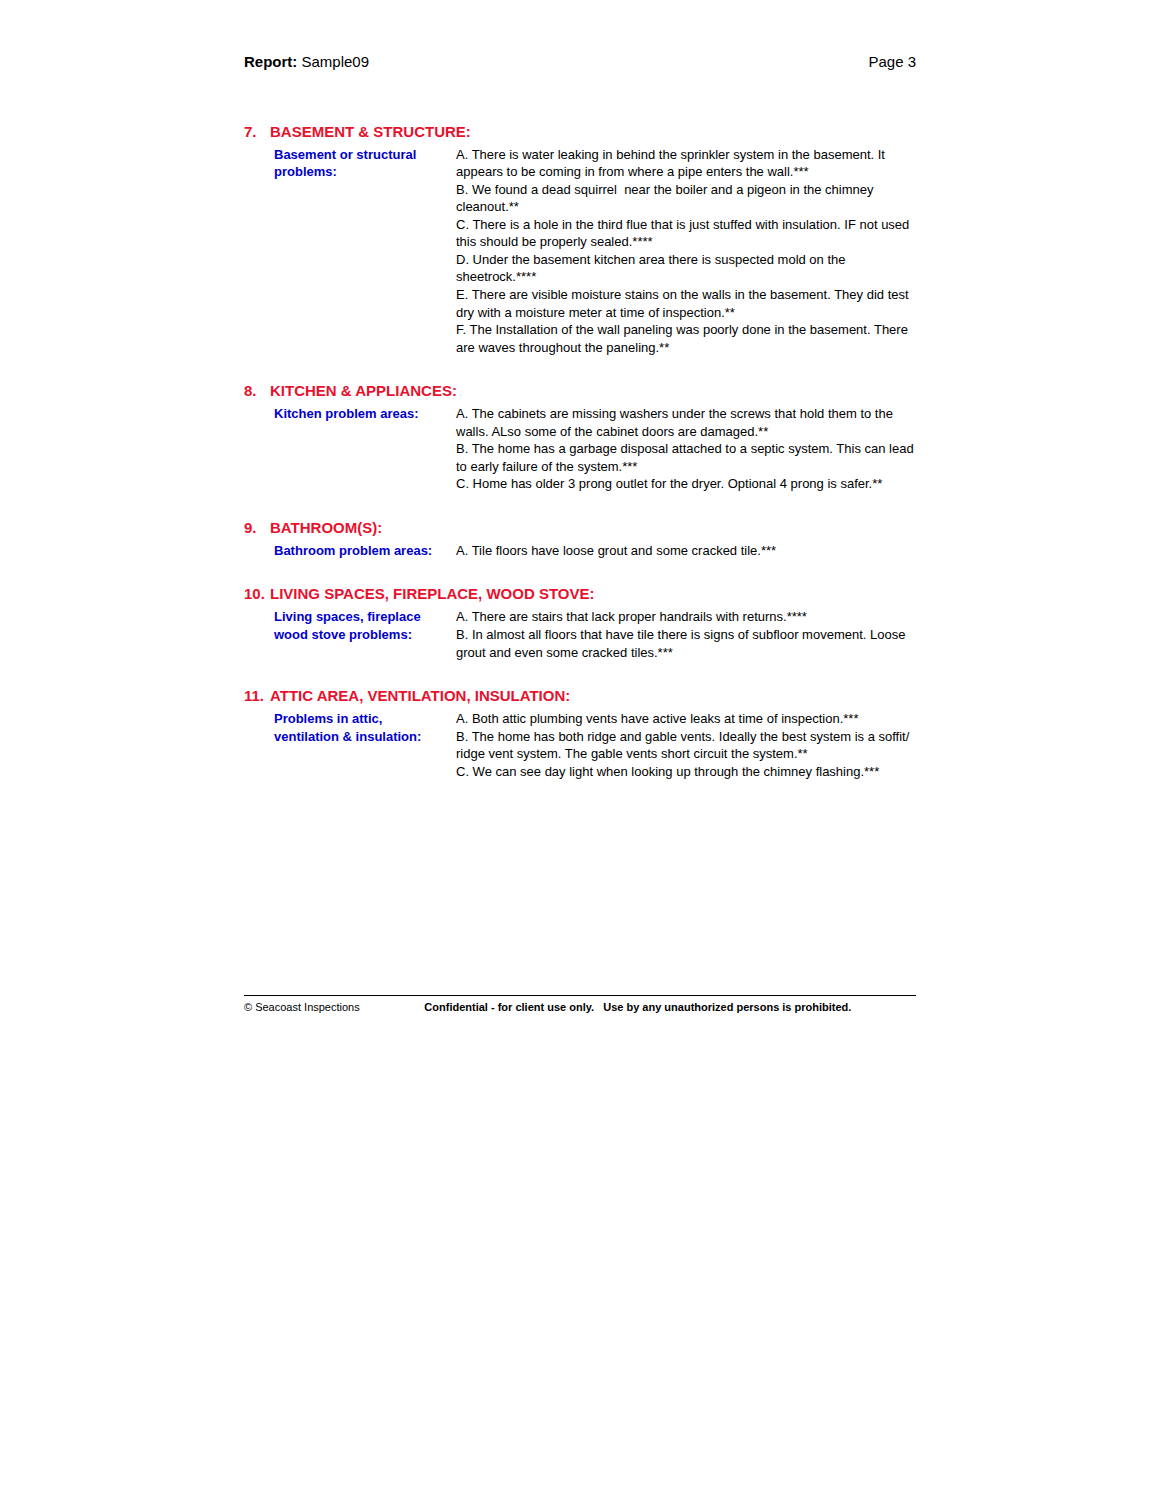Report: Sample09
Page 3
7. BASEMENT & STRUCTURE:
Basement or structural problems:
A. There is water leaking in behind the sprinkler system in the basement. It appears to be coming in from where a pipe enters the wall.***
B. We found a dead squirrel near the boiler and a pigeon in the chimney cleanout.**
C. There is a hole in the third flue that is just stuffed with insulation. IF not used this should be properly sealed.****
D. Under the basement kitchen area there is suspected mold on the sheetrock.****
E. There are visible moisture stains on the walls in the basement. They did test dry with a moisture meter at time of inspection.**
F. The Installation of the wall paneling was poorly done in the basement. There are waves throughout the paneling.**
8. KITCHEN & APPLIANCES:
Kitchen problem areas:
A. The cabinets are missing washers under the screws that hold them to the walls. ALso some of the cabinet doors are damaged.**
B. The home has a garbage disposal attached to a septic system. This can lead to early failure of the system.***
C. Home has older 3 prong outlet for the dryer. Optional 4 prong is safer.**
9. BATHROOM(S):
Bathroom problem areas:
A. Tile floors have loose grout and some cracked tile.***
10. LIVING SPACES, FIREPLACE, WOOD STOVE:
Living spaces, fireplace wood stove problems:
A. There are stairs that lack proper handrails with returns.****
B. In almost all floors that have tile there is signs of subfloor movement. Loose grout and even some cracked tiles.***
11. ATTIC AREA, VENTILATION, INSULATION:
Problems in attic, ventilation & insulation:
A. Both attic plumbing vents have active leaks at time of inspection.***
B. The home has both ridge and gable vents. Ideally the best system is a soffit/ ridge vent system. The gable vents short circuit the system.**
C. We can see day light when looking up through the chimney flashing.***
© Seacoast Inspections
Confidential - for client use only. Use by any unauthorized persons is prohibited.